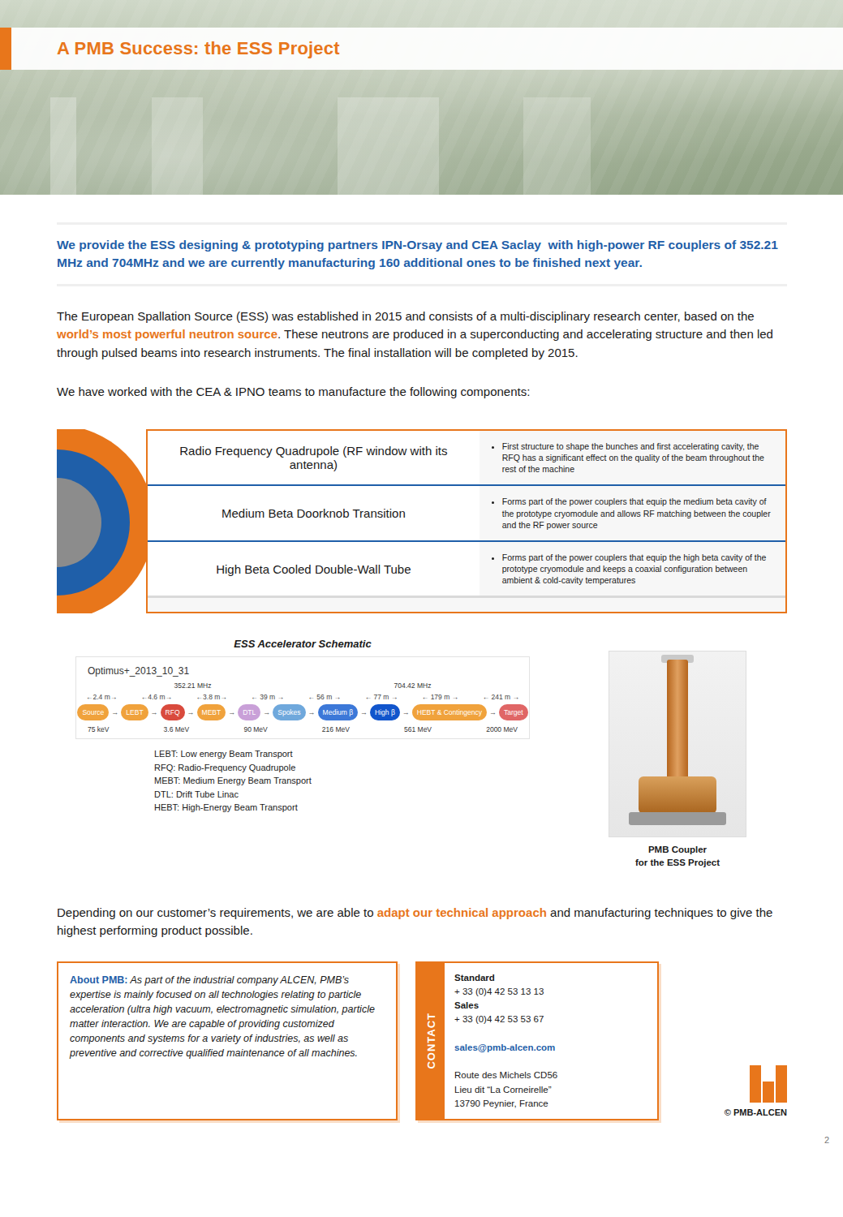A PMB Success: the ESS Project
We provide the ESS designing & prototyping partners IPN-Orsay and CEA Saclay with high-power RF couplers of 352.21 MHz and 704MHz and we are currently manufacturing 160 additional ones to be finished next year.
The European Spallation Source (ESS) was established in 2015 and consists of a multi-disciplinary research center, based on the world’s most powerful neutron source. These neutrons are produced in a superconducting and accelerating structure and then led through pulsed beams into research instruments. The final installation will be completed by 2015.
We have worked with the CEA & IPNO teams to manufacture the following components:
Radio Frequency Quadrupole (RF window with its antenna)
First structure to shape the bunches and first accelerating cavity, the RFQ has a significant effect on the quality of the beam throughout the rest of the machine
Medium Beta Doorknob Transition
Forms part of the power couplers that equip the medium beta cavity of the prototype cryomodule and allows RF matching between the coupler and the RF power source
High Beta Cooled Double-Wall Tube
Forms part of the power couplers that equip the high beta cavity of the prototype cryomodule and keeps a coaxial configuration between ambient & cold-cavity temperatures
ESS Accelerator Schematic
Optimus+_2013_10_31
352.21 MHz 704.42 MHz
←2.4 m→ ←4.6 m→ ←3.8 m→ ← 39 m → ← 56 m → ← 77 m → ← 179 m → ← 241 m →
Source→ LEBT→ RFQ→ MEBT→ DTL→ Spokes→ Medium β→ High β→ HEBT & Contingency→ Target
75 keV 3.6 MeV 90 MeV 216 MeV 561 MeV 2000 MeV
LEBT: Low energy Beam Transport
RFQ: Radio-Frequency Quadrupole
MEBT: Medium Energy Beam Transport
DTL: Drift Tube Linac
HEBT: High-Energy Beam Transport
PMB Coupler
for the ESS Project
Depending on our customer’s requirements, we are able to adapt our technical approach and manufacturing techniques to give the highest performing product possible.
About PMB: As part of the industrial company ALCEN, PMB’s expertise is mainly focused on all technologies relating to particle acceleration (ultra high vacuum, electromagnetic simulation, particle matter interaction. We are capable of providing customized components and systems for a variety of industries, as well as preventive and corrective qualified maintenance of all machines.
CONTACT
Standard
+ 33 (0)4 42 53 13 13
Sales
+ 33 (0)4 42 53 53 67
sales@pmb-alcen.com
Route des Michels CD56
Lieu dit “La Corneirelle”
13790 Peynier, France
© PMB-ALCEN
2